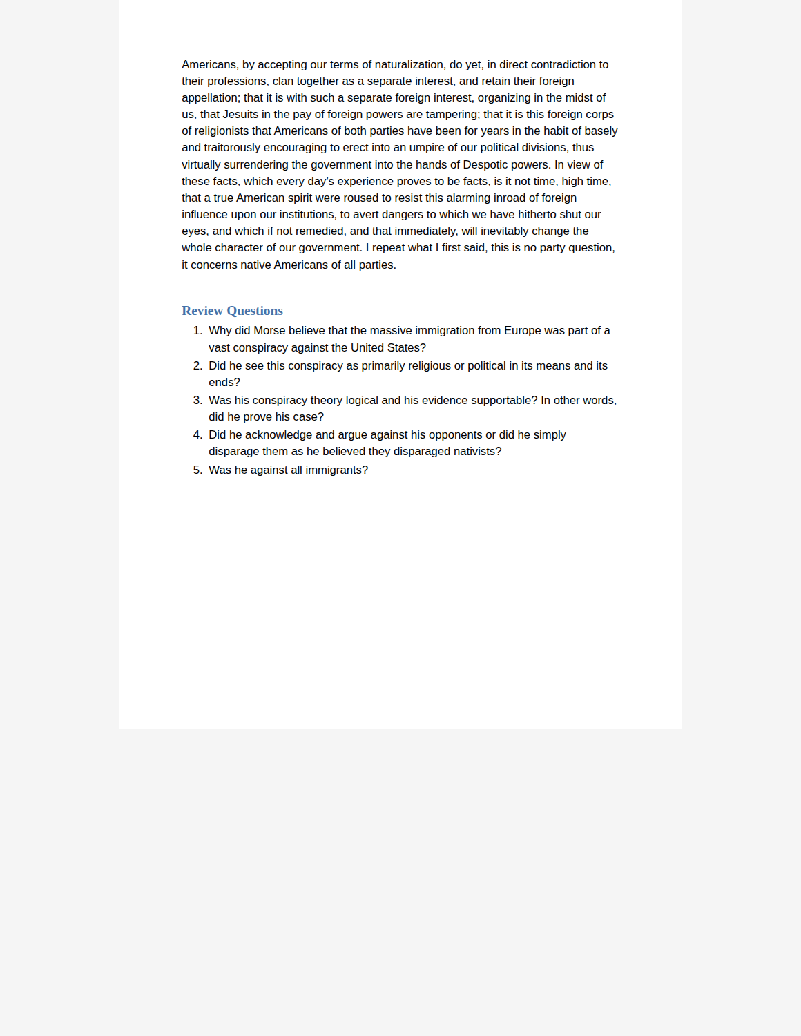Americans, by accepting our terms of naturalization, do yet, in direct contradiction to their professions, clan together as a separate interest, and retain their foreign appellation; that it is with such a separate foreign interest, organizing in the midst of us, that Jesuits in the pay of foreign powers are tampering; that it is this foreign corps of religionists that Americans of both parties have been for years in the habit of basely and traitorously encouraging to erect into an umpire of our political divisions, thus virtually surrendering the government into the hands of Despotic powers. In view of these facts, which every day's experience proves to be facts, is it not time, high time, that a true American spirit were roused to resist this alarming inroad of foreign influence upon our institutions, to avert dangers to which we have hitherto shut our eyes, and which if not remedied, and that immediately, will inevitably change the whole character of our government. I repeat what I first said, this is no party question, it concerns native Americans of all parties.
Review Questions
Why did Morse believe that the massive immigration from Europe was part of a vast conspiracy against the United States?
Did he see this conspiracy as primarily religious or political in its means and its ends?
Was his conspiracy theory logical and his evidence supportable? In other words, did he prove his case?
Did he acknowledge and argue against his opponents or did he simply disparage them as he believed they disparaged nativists?
Was he against all immigrants?